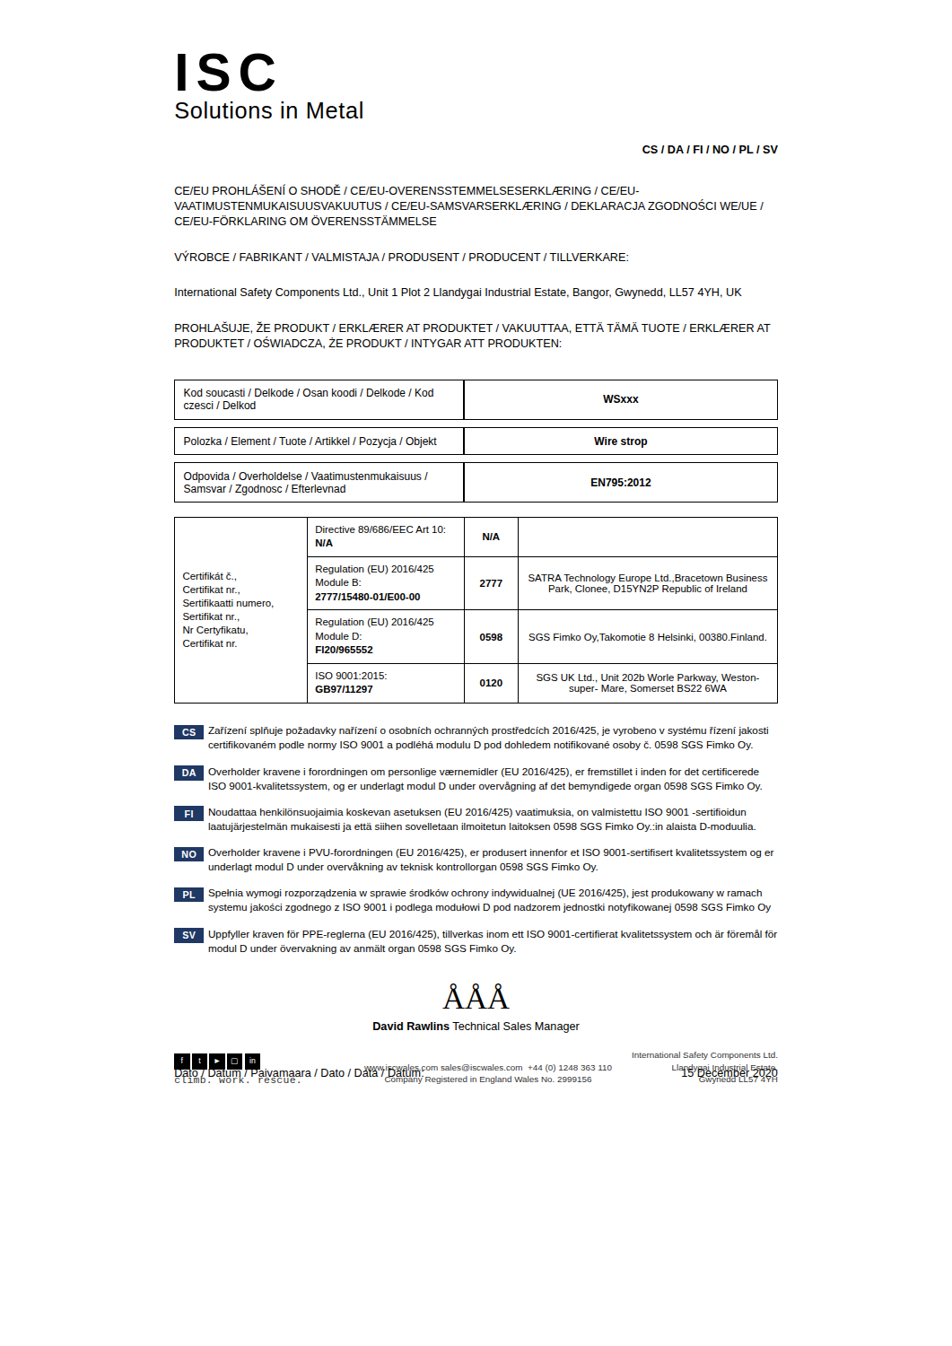ISC
Solutions in Metal
CS / DA / FI / NO / PL / SV
CE/EU PROHLÁŠENÍ O SHODĚ / CE/EU-OVERENSSTEMMELSESERKLÆRING / CE/EU-VAATIMUSTENMUKAISUUSVAKUUTUS / CE/EU-SAMSVARSERKLÆRING / DEKLARACJA ZGODNOŚCI WE/UE / CE/EU-FÖRKLARING OM ÖVERENSSTÄMMELSE
VÝROBCE / FABRIKANT / VALMISTAJA / PRODUSENT / PRODUCENT / TILLVERKARE:
International Safety Components Ltd., Unit 1 Plot 2 Llandygai Industrial Estate, Bangor, Gwynedd, LL57 4YH, UK
PROHLAŠUJE, ŽE PRODUKT / ERKLÆRER AT PRODUKTET / VAKUUTTAA, ETTÄ TÄMÄ TUOTE / ERKLÆRER AT PRODUKTET / OŚWIADCZA, ŻE PRODUKT / INTYGAR ATT PRODUKTEN:
| Kod soucasti / Delkode / Osan koodi / Delkode / Kod czesci / Delkod | WSxxx |
| Polozka / Element / Tuote / Artikkel / Pozycja / Objekt | Wire strop |
| Odpovida / Overholdelse / Vaatimustenmukaisuus / Samsvar / Zgodnosc / Efterlevnad | EN795:2012 |
| Certifikát č., Certifikat nr., Sertifikaatti numero, Sertifikat nr., Nr Certyfikatu, Certifikat nr. | Directive 89/686/EEC Art 10: N/A | N/A | |
| Regulation (EU) 2016/425 Module B: 2777/15480-01/E00-00 | 2777 | SATRA Technology Europe Ltd.,Bracetown Business Park, Clonee, D15YN2P Republic of Ireland |
| Regulation (EU) 2016/425 Module D: FI20/965552 | 0598 | SGS Fimko Oy,Takomotie 8 Helsinki, 00380.Finland. |
| ISO 9001:2015: GB97/11297 | 0120 | SGS UK Ltd., Unit 202b Worle Parkway, Weston-super- Mare, Somerset BS22 6WA |
CS
Zařízení splňuje požadavky nařízení o osobních ochranných prostředcích 2016/425, je vyrobeno v systému řízení jakosti certifikovaném podle normy ISO 9001 a podléhá modulu D pod dohledem notifikované osoby č. 0598 SGS Fimko Oy.
DA
Overholder kravene i forordningen om personlige værnemidler (EU 2016/425), er fremstillet i inden for det certificerede ISO 9001-kvalitetssystem, og er underlagt modul D under overvågning af det bemyndigede organ 0598 SGS Fimko Oy.
FI
Noudattaa henkilönsuojaimia koskevan asetuksen (EU 2016/425) vaatimuksia, on valmistettu ISO 9001 -sertifioidun laatujärjestelmän mukaisesti ja että siihen sovelletaan ilmoitetun laitoksen 0598 SGS Fimko Oy.:in alaista D-moduulia.
NO
Overholder kravene i PVU-forordningen (EU 2016/425), er produsert innenfor et ISO 9001-sertifisert kvalitetssystem og er underlagt modul D under overvåkning av teknisk kontrollorgan 0598 SGS Fimko Oy.
PL
Spełnia wymogi rozporządzenia w sprawie środków ochrony indywidualnej (UE 2016/425), jest produkowany w ramach systemu jakości zgodnego z ISO 9001 i podlega modułowi D pod nadzorem jednostki notyfikowanej 0598 SGS Fimko Oy
SV
Uppfyller kraven för PPE-reglerna (EU 2016/425), tillverkas inom ett ISO 9001-certifierat kvalitetssystem och är föremål för modul D under övervakning av anmält organ 0598 SGS Fimko Oy.
ÅÅÅ
David Rawlins Technical Sales Manager
Dato / Datum / Paivamaara / Dato / Data / Datum: 15 December 2020
ft►▢in
climb. work. rescue.
www.iscwales.com sales@iscwales.com +44 (0) 1248 363 110
Company Registered in England Wales No. 2999156
International Safety Components Ltd.
Llandygai Industrial Estate,
Gwynedd LL57 4YH